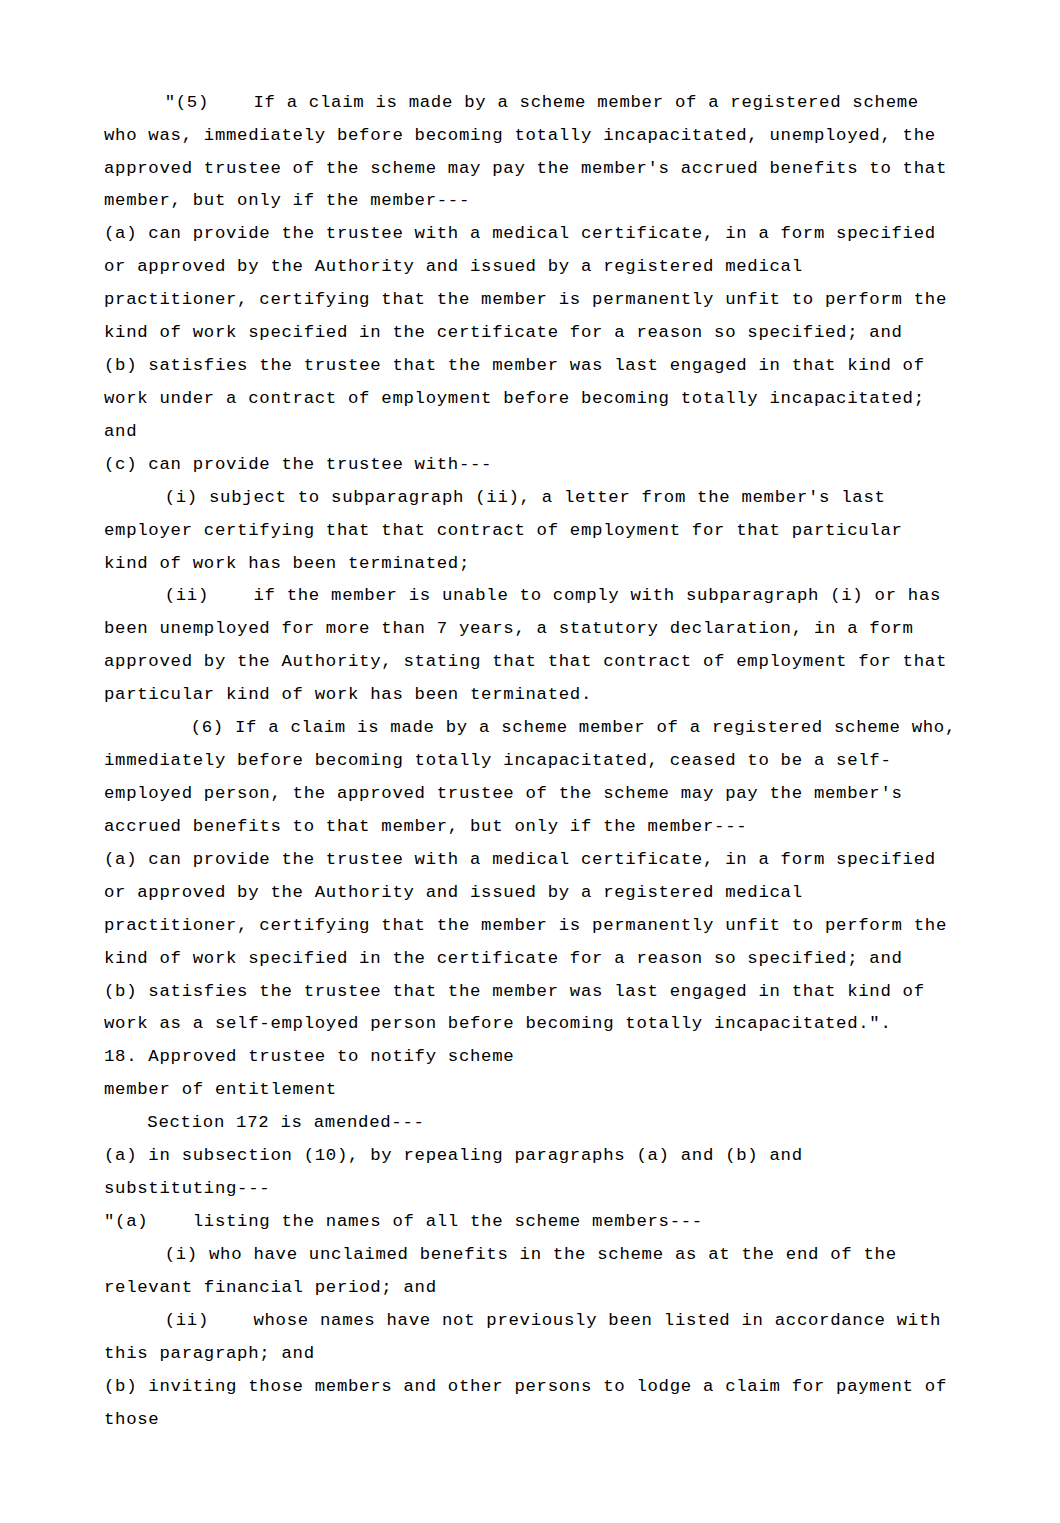"(5) If a claim is made by a scheme member of a registered scheme who was, immediately before becoming totally incapacitated, unemployed, the approved trustee of the scheme may pay the member's accrued benefits to that member, but only if the member---
(a) can provide the trustee with a medical certificate, in a form specified or approved by the Authority and issued by a registered medical practitioner, certifying that the member is permanently unfit to perform the kind of work specified in the certificate for a reason so specified; and
(b) satisfies the trustee that the member was last engaged in that kind of work under a contract of employment before becoming totally incapacitated; and
(c) can provide the trustee with---
(i) subject to subparagraph (ii), a letter from the member's last employer certifying that that contract of employment for that particular kind of work has been terminated;
(ii) if the member is unable to comply with subparagraph (i) or has been unemployed for more than 7 years, a statutory declaration, in a form approved by the Authority, stating that that contract of employment for that particular kind of work has been terminated.
(6) If a claim is made by a scheme member of a registered scheme who, immediately before becoming totally incapacitated, ceased to be a self-employed person, the approved trustee of the scheme may pay the member's accrued benefits to that member, but only if the member---
(a) can provide the trustee with a medical certificate, in a form specified or approved by the Authority and issued by a registered medical practitioner, certifying that the member is permanently unfit to perform the kind of work specified in the certificate for a reason so specified; and
(b) satisfies the trustee that the member was last engaged in that kind of work as a self-employed person before becoming totally incapacitated.".
18. Approved trustee to notify scheme
member of entitlement
Section 172 is amended---
(a) in subsection (10), by repealing paragraphs (a) and (b) and substituting---
"(a) listing the names of all the scheme members---
(i) who have unclaimed benefits in the scheme as at the end of the relevant financial period; and
(ii) whose names have not previously been listed in accordance with this paragraph; and
(b) inviting those members and other persons to lodge a claim for payment of those